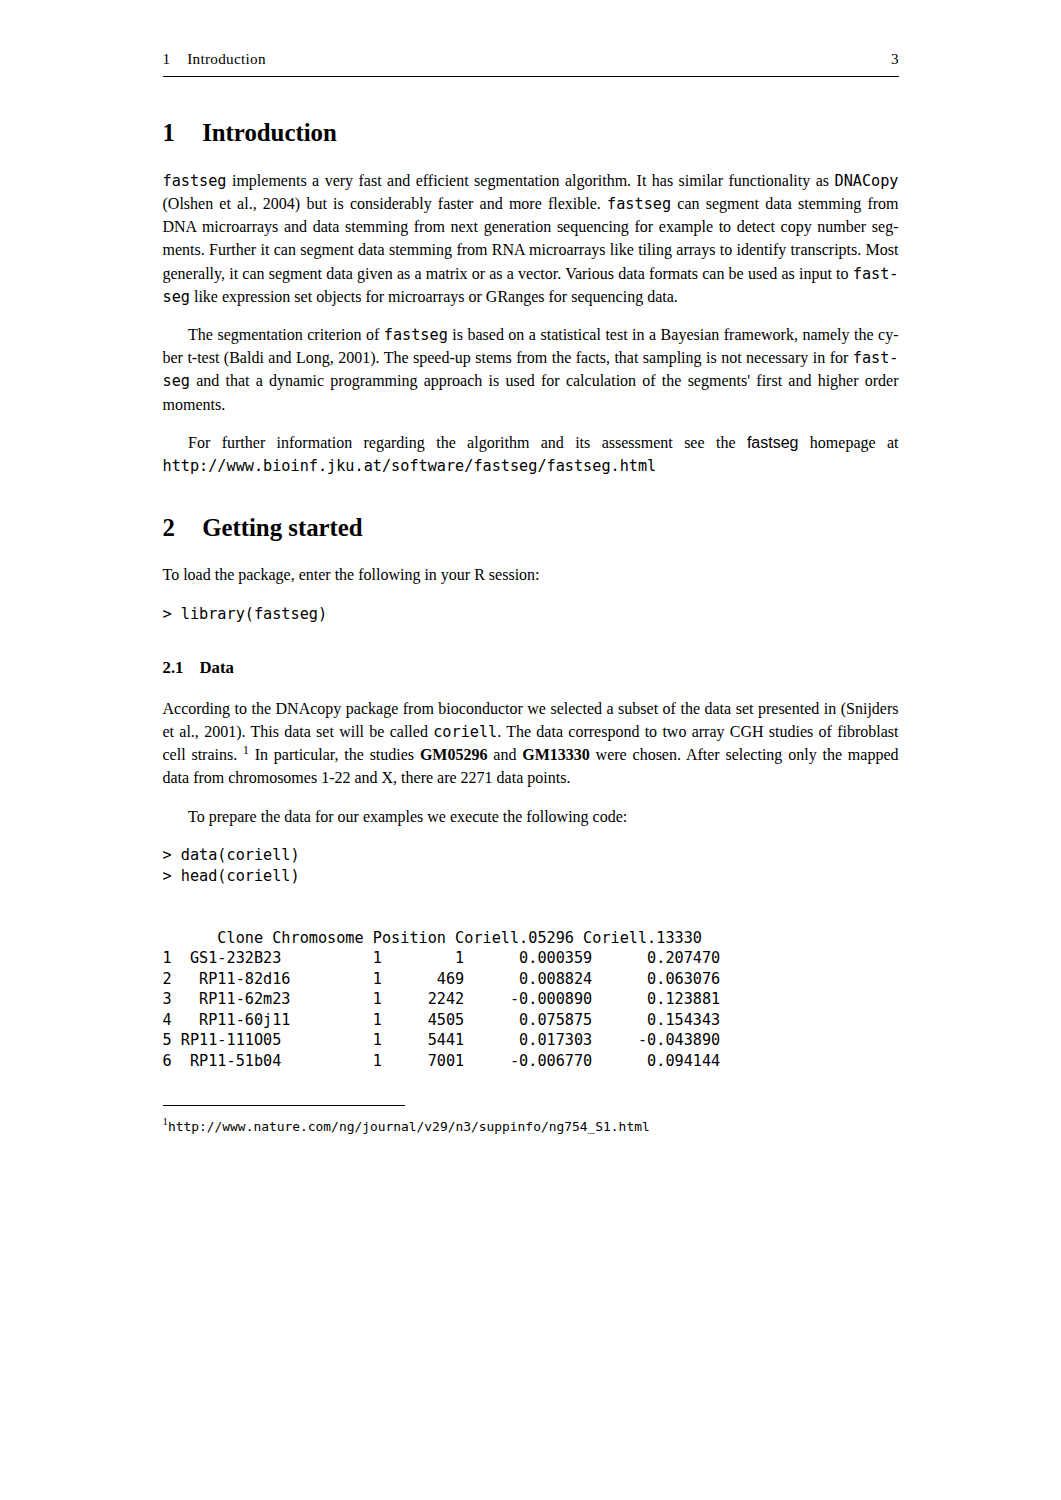1 Introduction
3
1 Introduction
fastseg implements a very fast and efficient segmentation algorithm. It has similar functionality as DNACopy (Olshen et al., 2004) but is considerably faster and more flexible. fastseg can segment data stemming from DNA microarrays and data stemming from next generation sequencing for example to detect copy number segments. Further it can segment data stemming from RNA microarrays like tiling arrays to identify transcripts. Most generally, it can segment data given as a matrix or as a vector. Various data formats can be used as input to fastseg like expression set objects for microarrays or GRanges for sequencing data.
The segmentation criterion of fastseg is based on a statistical test in a Bayesian framework, namely the cyber t-test (Baldi and Long, 2001). The speed-up stems from the facts, that sampling is not necessary in for fastseg and that a dynamic programming approach is used for calculation of the segments' first and higher order moments.
For further information regarding the algorithm and its assessment see the fastseg homepage at http://www.bioinf.jku.at/software/fastseg/fastseg.html
2 Getting started
To load the package, enter the following in your R session:
> library(fastseg)
2.1 Data
According to the DNAcopy package from bioconductor we selected a subset of the data set presented in (Snijders et al., 2001). This data set will be called coriell. The data correspond to two array CGH studies of fibroblast cell strains. 1 In particular, the studies GM05296 and GM13330 were chosen. After selecting only the mapped data from chromosomes 1-22 and X, there are 2271 data points.
To prepare the data for our examples we execute the following code:
> data(coriell)
> head(coriell)


      Clone Chromosome Position Coriell.05296 Coriell.13330
1  GS1-232B23          1        1      0.000359      0.207470
2   RP11-82d16         1      469      0.008824      0.063076
3   RP11-62m23         1     2242     -0.000890      0.123881
4   RP11-60j11         1     4505      0.075875      0.154343
5 RP11-111O05          1     5441      0.017303     -0.043890
6  RP11-51b04          1     7001     -0.006770      0.094144
1http://www.nature.com/ng/journal/v29/n3/suppinfo/ng754_S1.html